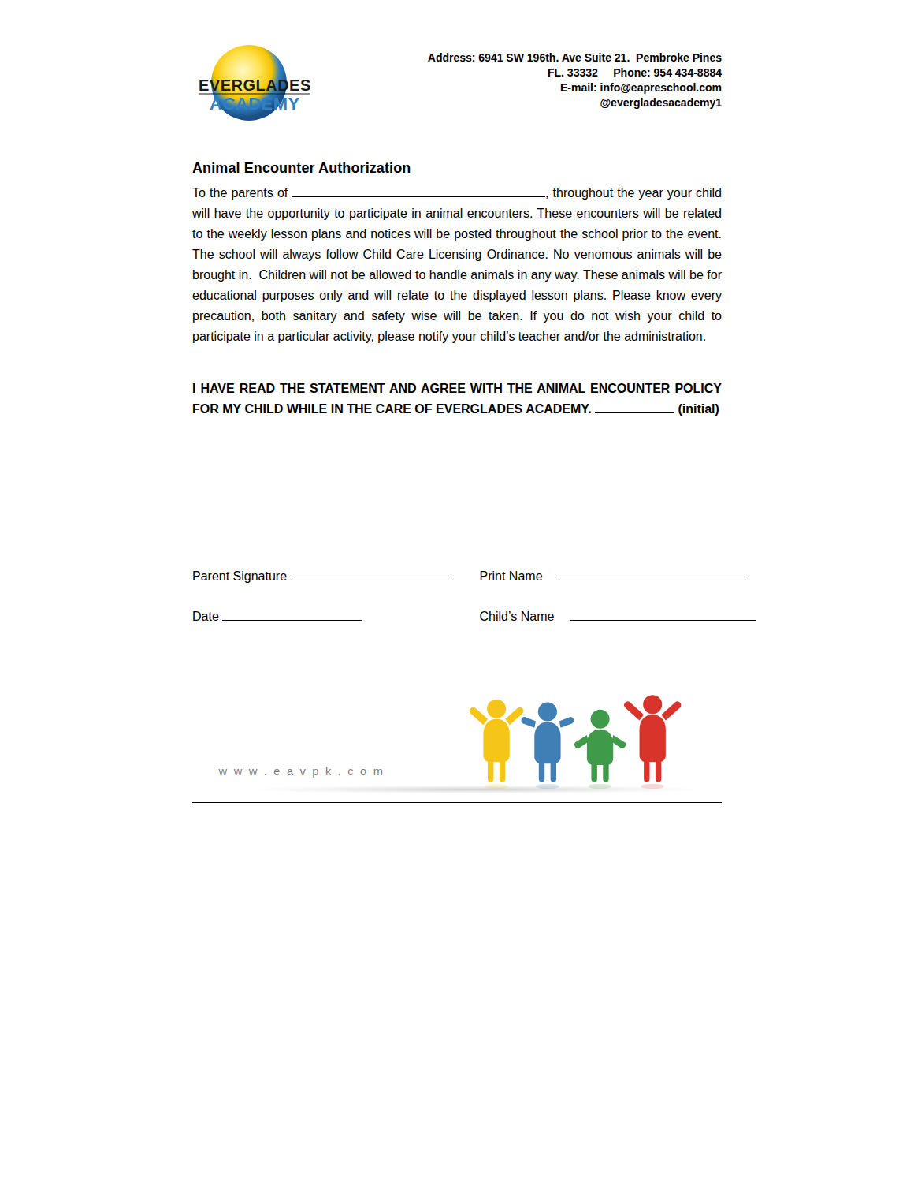EVERGLADES ACADEMY
Address: 6941 SW 196th. Ave Suite 21. Pembroke Pines
FL. 33332 Phone: 954 434-8884
E-mail: info@eapreschool.com
@evergladesacademy1
Animal Encounter Authorization
To the parents of , throughout the year your child will have the opportunity to participate in animal encounters. These encounters will be related to the weekly lesson plans and notices will be posted throughout the school prior to the event. The school will always follow Child Care Licensing Ordinance. No venomous animals will be brought in. Children will not be allowed to handle animals in any way. These animals will be for educational purposes only and will relate to the displayed lesson plans. Please know every precaution, both sanitary and safety wise will be taken. If you do not wish your child to participate in a particular activity, please notify your child’s teacher and/or the administration.
I HAVE READ THE STATEMENT AND AGREE WITH THE ANIMAL ENCOUNTER POLICY FOR MY CHILD WHILE IN THE CARE OF EVERGLADES ACADEMY. (initial)
| Parent Signature | Print Name |
| Date | Child’s Name |
w w w . e a v p k . c o m